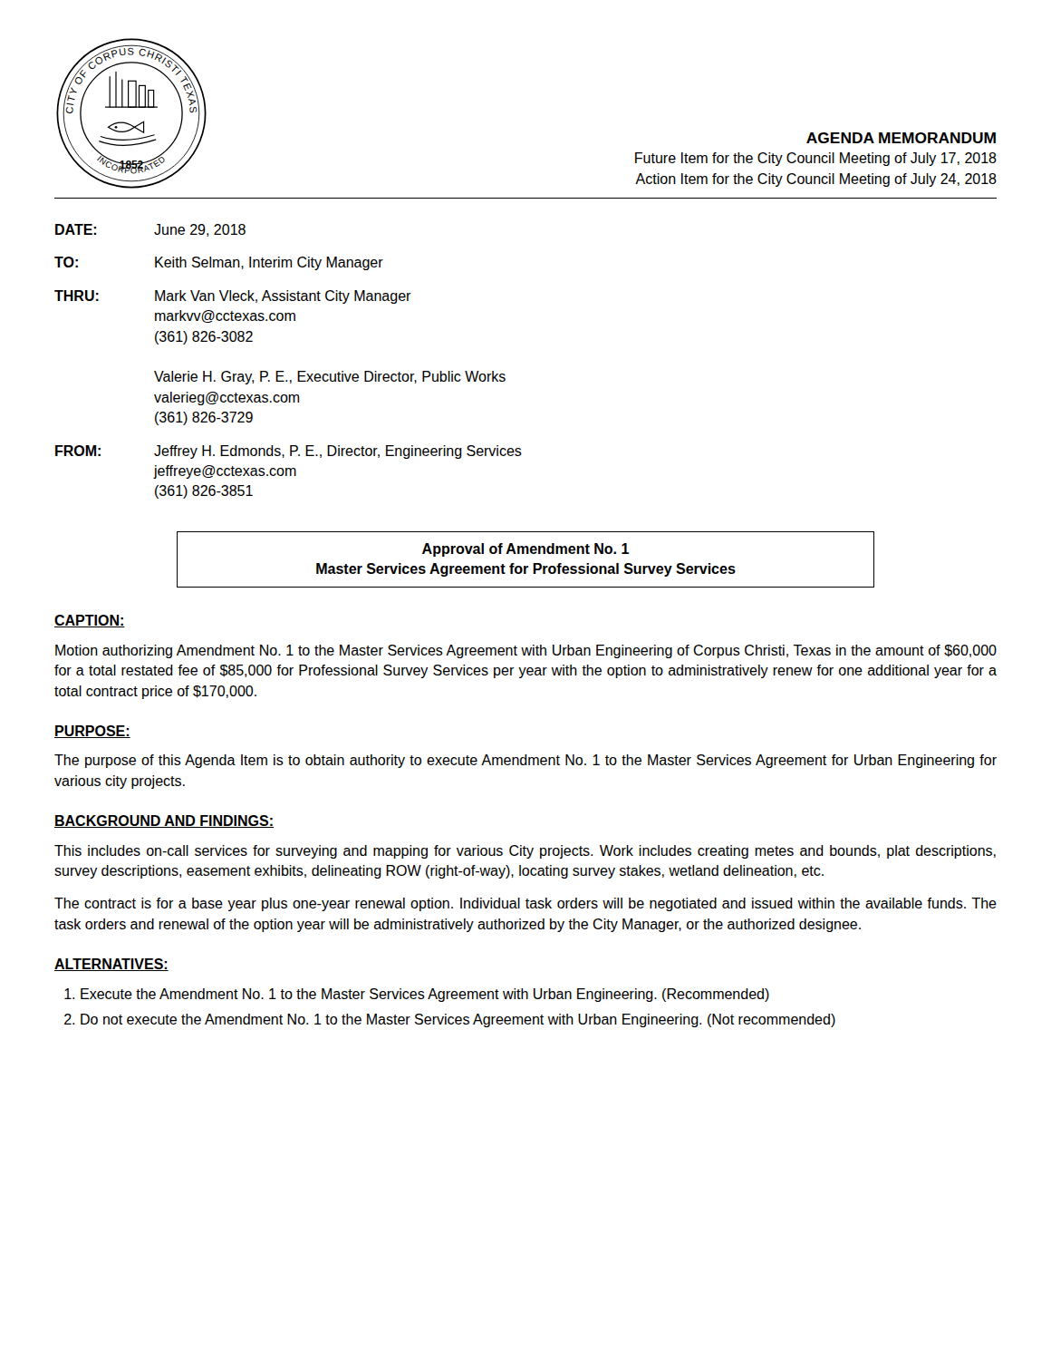CITY OF CORPUS CHRISTI TEXAS INCORPORATED 1852
AGENDA MEMORANDUM
Future Item for the City Council Meeting of July 17, 2018
Action Item for the City Council Meeting of July 24, 2018
| DATE: | June 29, 2018 |
| TO: | Keith Selman, Interim City Manager |
| THRU: | Mark Van Vleck, Assistant City Manager markvv@cctexas.com (361) 826-3082 Valerie H. Gray, P. E., Executive Director, Public Works valerieg@cctexas.com (361) 826-3729 |
| FROM: | Jeffrey H. Edmonds, P. E., Director, Engineering Services jeffreye@cctexas.com (361) 826-3851 |
Approval of Amendment No. 1
Master Services Agreement for Professional Survey Services
CAPTION:
Motion authorizing Amendment No. 1 to the Master Services Agreement with Urban Engineering of Corpus Christi, Texas in the amount of $60,000 for a total restated fee of $85,000 for Professional Survey Services per year with the option to administratively renew for one additional year for a total contract price of $170,000.
PURPOSE:
The purpose of this Agenda Item is to obtain authority to execute Amendment No. 1 to the Master Services Agreement for Urban Engineering for various city projects.
BACKGROUND AND FINDINGS:
This includes on-call services for surveying and mapping for various City projects. Work includes creating metes and bounds, plat descriptions, survey descriptions, easement exhibits, delineating ROW (right-of-way), locating survey stakes, wetland delineation, etc.
The contract is for a base year plus one-year renewal option. Individual task orders will be negotiated and issued within the available funds. The task orders and renewal of the option year will be administratively authorized by the City Manager, or the authorized designee.
ALTERNATIVES:
Execute the Amendment No. 1 to the Master Services Agreement with Urban Engineering. (Recommended)
Do not execute the Amendment No. 1 to the Master Services Agreement with Urban Engineering. (Not recommended)